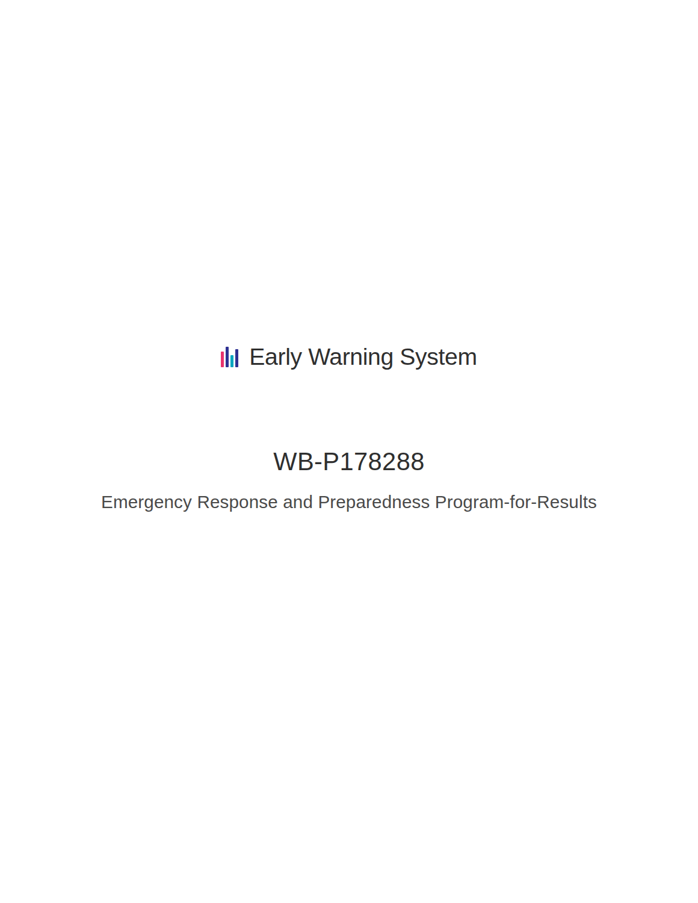Early Warning System
WB-P178288
Emergency Response and Preparedness Program-for-Results